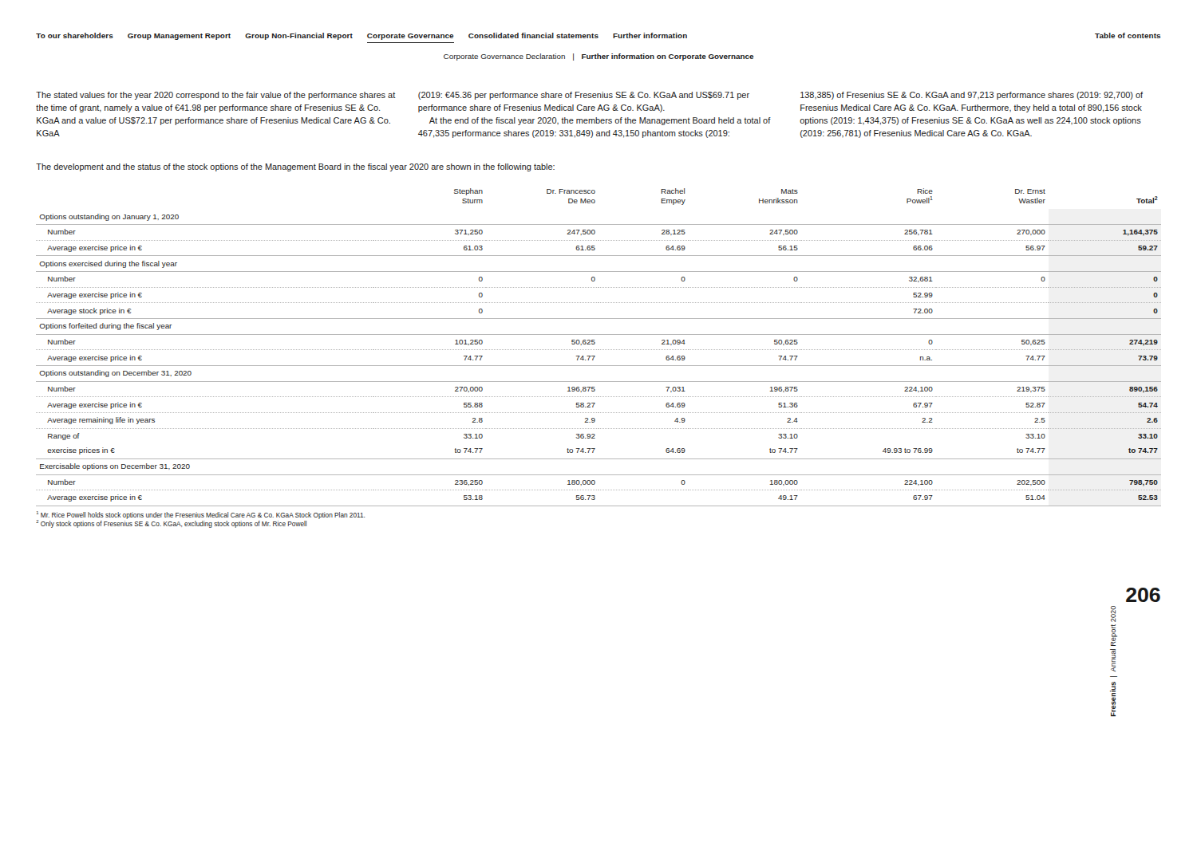To our shareholders Group Management Report Group Non-Financial Report Corporate Governance Consolidated financial statements Further information Table of contents
Corporate Governance Declaration | Further information on Corporate Governance
The stated values for the year 2020 correspond to the fair value of the performance shares at the time of grant, namely a value of €41.98 per performance share of Fresenius SE & Co. KGaA and a value of US$72.17 per performance share of Fresenius Medical Care AG & Co. KGaA
(2019: €45.36 per performance share of Fresenius SE & Co. KGaA and US$69.71 per performance share of Fresenius Medical Care AG & Co. KGaA).
At the end of the fiscal year 2020, the members of the Management Board held a total of 467,335 performance shares (2019: 331,849) and 43,150 phantom stocks (2019:
138,385) of Fresenius SE & Co. KGaA and 97,213 performance shares (2019: 92,700) of Fresenius Medical Care AG & Co. KGaA. Furthermore, they held a total of 890,156 stock options (2019: 1,434,375) of Fresenius SE & Co. KGaA as well as 224,100 stock options (2019: 256,781) of Fresenius Medical Care AG & Co. KGaA.
The development and the status of the stock options of the Management Board in the fiscal year 2020 are shown in the following table:
| | Stephan Sturm | Dr. Francesco De Meo | Rachel Empey | Mats Henriksson | Rice Powell 1 | Dr. Ernst Wastler | Total 2 |
| --- | --- | --- | --- | --- | --- | --- | --- |
| Options outstanding on January 1, 2020 | | | | | | | |
| Number | 371,250 | 247,500 | 28,125 | 247,500 | 256,781 | 270,000 | 1,164,375 |
| Average exercise price in € | 61.03 | 61.65 | 64.69 | 56.15 | 66.06 | 56.97 | 59.27 |
| Options exercised during the fiscal year | | | | | | | |
| Number | 0 | 0 | 0 | 0 | 32,681 | 0 | 0 |
| Average exercise price in € | 0 | | | | 52.99 | | 0 |
| Average stock price in € | 0 | | | | 72.00 | | 0 |
| Options forfeited during the fiscal year | | | | | | | |
| Number | 101,250 | 50,625 | 21,094 | 50,625 | 0 | 50,625 | 274,219 |
| Average exercise price in € | 74.77 | 74.77 | 64.69 | 74.77 | n.a. | 74.77 | 73.79 |
| Options outstanding on December 31, 2020 | | | | | | | |
| Number | 270,000 | 196,875 | 7,031 | 196,875 | 224,100 | 219,375 | 890,156 |
| Average exercise price in € | 55.88 | 58.27 | 64.69 | 51.36 | 67.97 | 52.87 | 54.74 |
| Average remaining life in years | 2.8 | 2.9 | 4.9 | 2.4 | 2.2 | 2.5 | 2.6 |
| Range of | 33.10 | 36.92 | | 33.10 | | 33.10 | 33.10 |
| exercise prices in € | to 74.77 | to 74.77 | 64.69 | to 74.77 | 49.93 to 76.99 | to 74.77 | to 74.77 |
| Exercisable options on December 31, 2020 | | | | | | | |
| Number | 236,250 | 180,000 | 0 | 180,000 | 224,100 | 202,500 | 798,750 |
| Average exercise price in € | 53.18 | 56.73 | | 49.17 | 67.97 | 51.04 | 52.53 |
1 Mr. Rice Powell holds stock options under the Fresenius Medical Care AG & Co. KGaA Stock Option Plan 2011.
2 Only stock options of Fresenius SE & Co. KGaA, excluding stock options of Mr. Rice Powell
Fresenius | Annual Report 2020
206